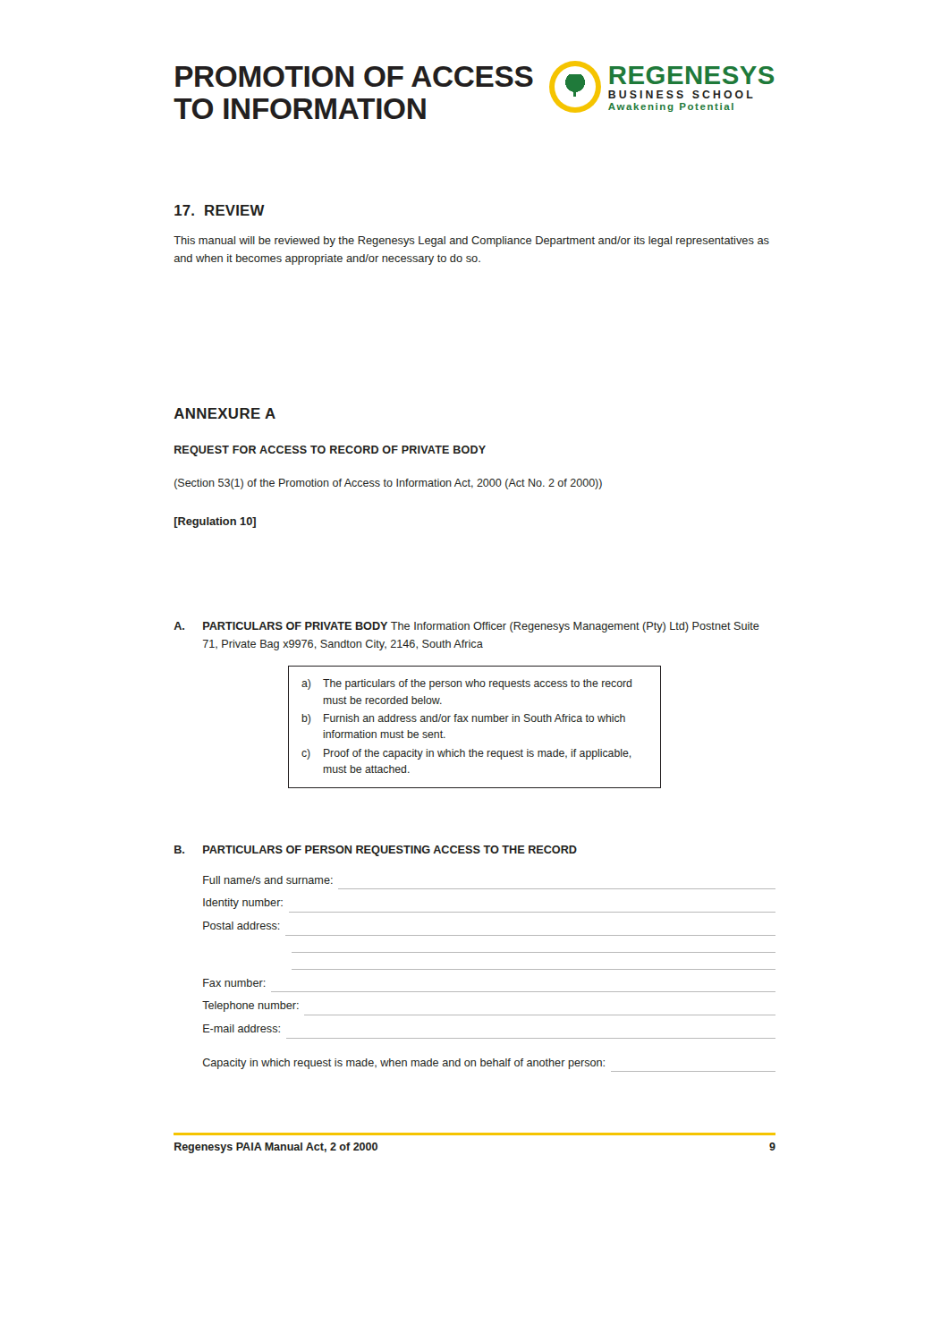Promotion of Access
to Information
REGENESYS
BUSINESS SCHOOL
Awakening Potential
17. REVIEW
This manual will be reviewed by the Regenesys Legal and Compliance Department and/or its legal representatives as and when it becomes appropriate and/or necessary to do so.
ANNEXURE A
REQUEST FOR ACCESS TO RECORD OF PRIVATE BODY
(Section 53(1) of the Promotion of Access to Information Act, 2000 (Act No. 2 of 2000))
[Regulation 10]
A.
PARTICULARS OF PRIVATE BODY The Information Officer (Regenesys Management (Pty) Ltd) Postnet Suite 71, Private Bag x9976, Sandton City, 2146, South Africa
a) The particulars of the person who requests access to the record must be recorded below.
b) Furnish an address and/or fax number in South Africa to which information must be sent.
c) Proof of the capacity in which the request is made, if applicable, must be attached.
B.
PARTICULARS OF PERSON REQUESTING ACCESS TO THE RECORD
Full name/s and surname:
Identity number:
Postal address:
Fax number:
Telephone number:
E-mail address:
Capacity in which request is made, when made and on behalf of another person:
Regenesys PAIA Manual Act, 2 of 2000
9